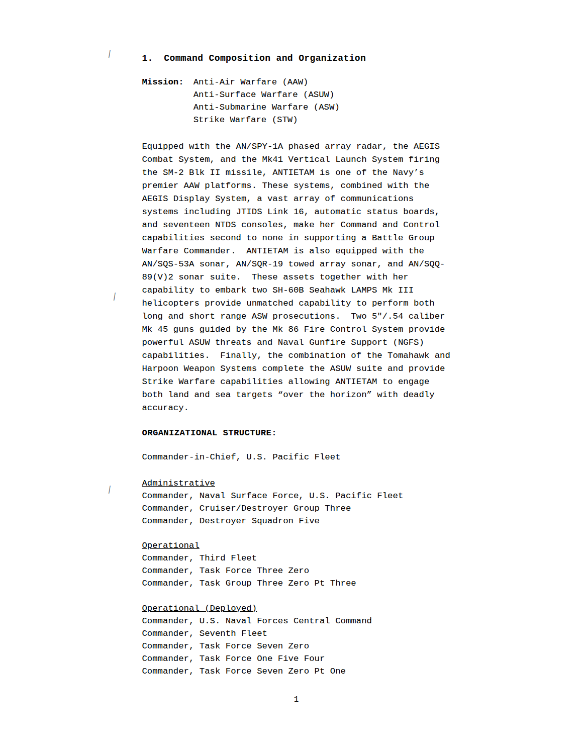⁄ ⁄ ⁄
1. Command Composition and Organization
| Mission: | Anti-Air Warfare (AAW) |
| | Anti-Surface Warfare (ASUW) |
| | Anti-Submarine Warfare (ASW) |
| | Strike Warfare (STW) |
Equipped with the AN/SPY-1A phased array radar, the AEGIS Combat System, and the Mk41 Vertical Launch System firing the SM-2 Blk II missile, ANTIETAM is one of the Navy’s premier AAW platforms. These systems, combined with the AEGIS Display System, a vast array of communications systems including JTIDS Link 16, automatic status boards, and seventeen NTDS consoles, make her Command and Control capabilities second to none in supporting a Battle Group Warfare Commander. ANTIETAM is also equipped with the AN/SQS-53A sonar, AN/SQR-19 towed array sonar, and AN/SQQ-89(V)2 sonar suite. These assets together with her capability to embark two SH-60B Seahawk LAMPS Mk III helicopters provide unmatched capability to perform both long and short range ASW prosecutions. Two 5"/.54 caliber Mk 45 guns guided by the Mk 86 Fire Control System provide powerful ASUW threats and Naval Gunfire Support (NGFS) capabilities. Finally, the combination of the Tomahawk and Harpoon Weapon Systems complete the ASUW suite and provide Strike Warfare capabilities allowing ANTIETAM to engage both land and sea targets “over the horizon” with deadly accuracy.
ORGANIZATIONAL STRUCTURE:
Commander-in-Chief, U.S. Pacific Fleet
Administrative
Commander, Naval Surface Force, U.S. Pacific Fleet
Commander, Cruiser/Destroyer Group Three
Commander, Destroyer Squadron Five
Operational
Commander, Third Fleet
Commander, Task Force Three Zero
Commander, Task Group Three Zero Pt Three
Operational (Deployed)
Commander, U.S. Naval Forces Central Command
Commander, Seventh Fleet
Commander, Task Force Seven Zero
Commander, Task Force One Five Four
Commander, Task Force Seven Zero Pt One
1